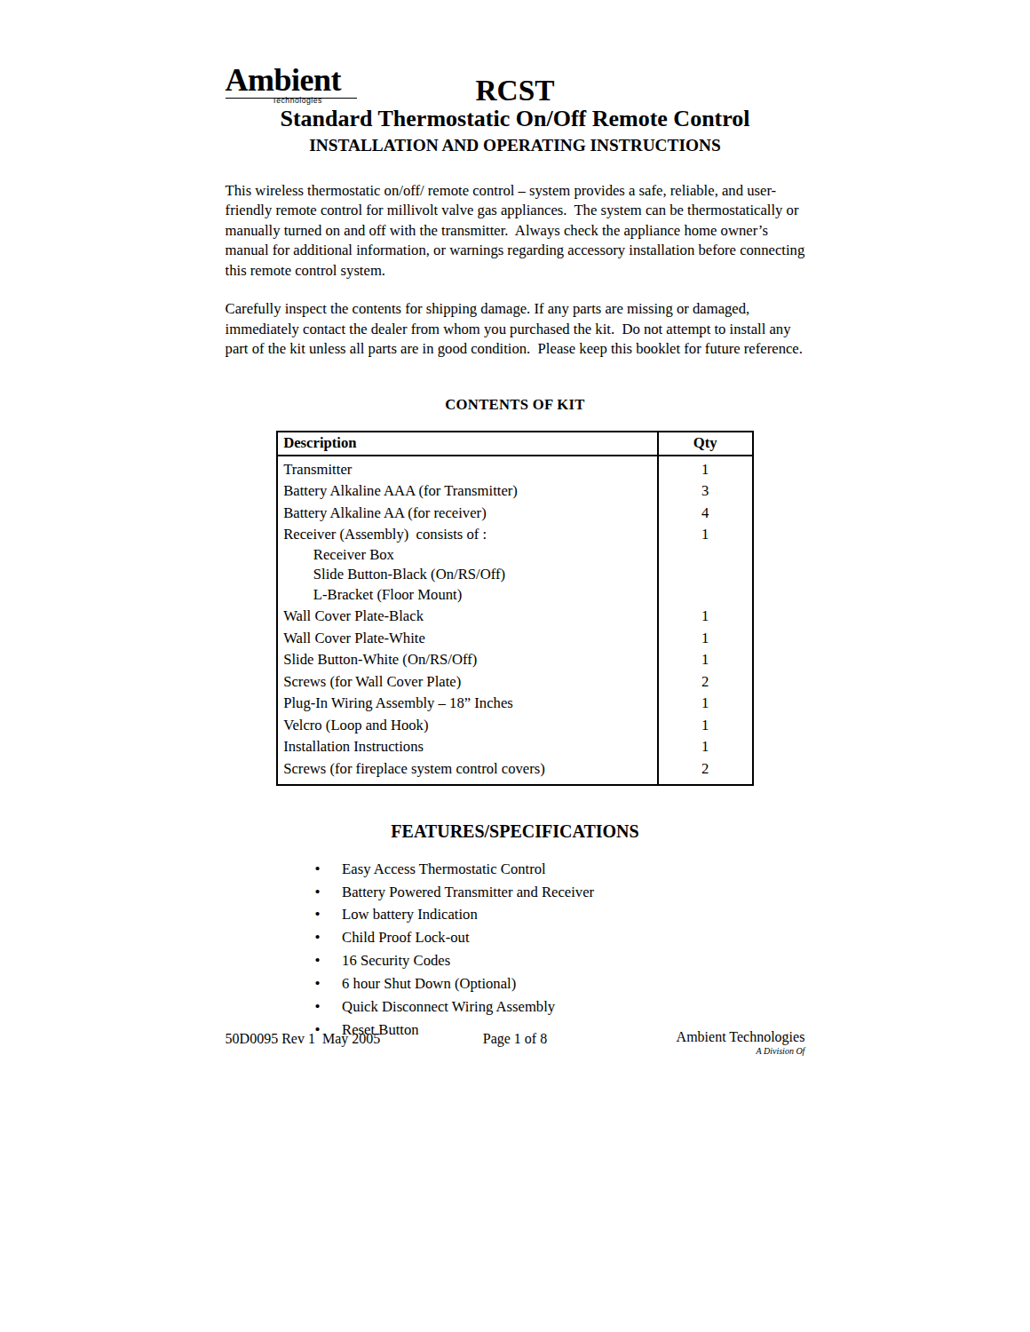Ambient
Technologies
RCST
Standard Thermostatic On/Off Remote Control
INSTALLATION AND OPERATING INSTRUCTIONS
This wireless thermostatic on/off/ remote control – system provides a safe, reliable, and user-friendly remote control for millivolt valve gas appliances. The system can be thermostatically or manually turned on and off with the transmitter. Always check the appliance home owner’s manual for additional information, or warnings regarding accessory installation before connecting this remote control system.
Carefully inspect the contents for shipping damage. If any parts are missing or damaged, immediately contact the dealer from whom you purchased the kit. Do not attempt to install any part of the kit unless all parts are in good condition. Please keep this booklet for future reference.
CONTENTS OF KIT
| Description | Qty |
| --- | --- |
| Transmitter | 1 |
| Battery Alkaline AAA (for Transmitter) | 3 |
| Battery Alkaline AA (for receiver) | 4 |
| Receiver (Assembly) consists of : Receiver Box Slide Button-Black (On/RS/Off) L-Bracket (Floor Mount) | 1 |
| Wall Cover Plate-Black | 1 |
| Wall Cover Plate-White | 1 |
| Slide Button-White (On/RS/Off) | 1 |
| Screws (for Wall Cover Plate) | 2 |
| Plug-In Wiring Assembly – 18” Inches | 1 |
| Velcro (Loop and Hook) | 1 |
| Installation Instructions | 1 |
| Screws (for fireplace system control covers) | 2 |
FEATURES/SPECIFICATIONS
Easy Access Thermostatic Control
Battery Powered Transmitter and Receiver
Low battery Indication
Child Proof Lock-out
16 Security Codes
6 hour Shut Down (Optional)
Quick Disconnect Wiring Assembly
Reset Button
50D0095 Rev 1 May 2005
Page 1 of 8
Ambient Technologies A Division Of